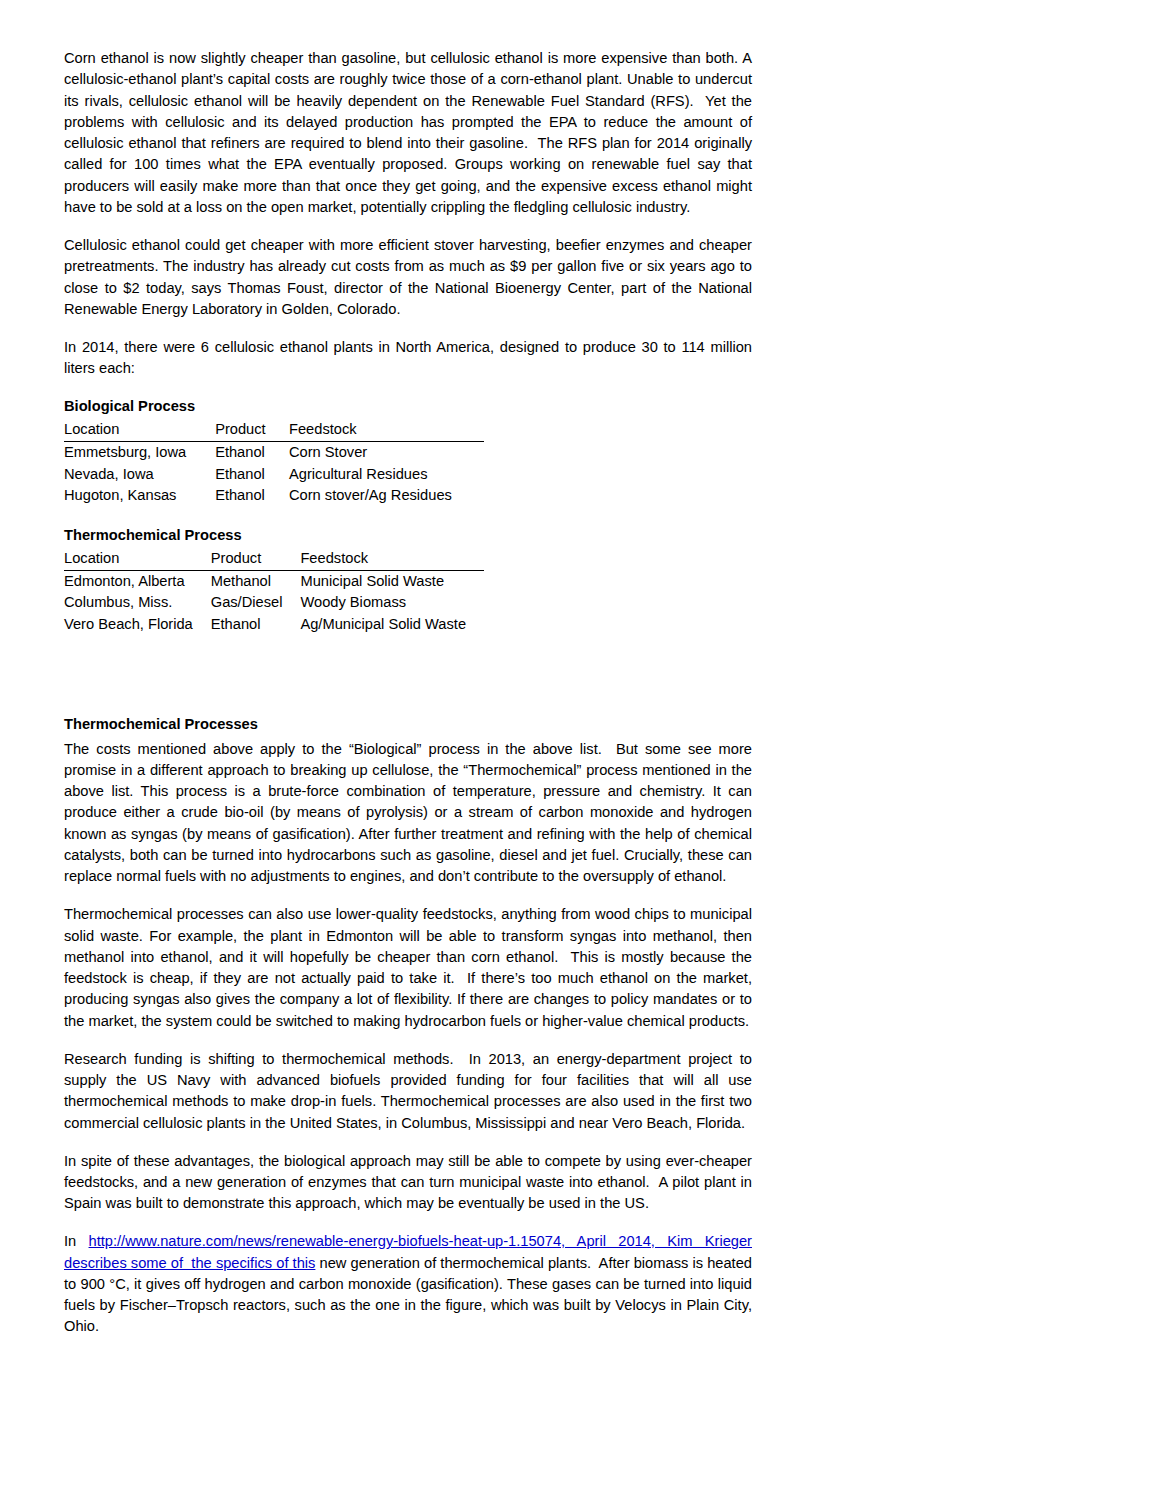Corn ethanol is now slightly cheaper than gasoline, but cellulosic ethanol is more expensive than both. A cellulosic-ethanol plant’s capital costs are roughly twice those of a corn-ethanol plant. Unable to undercut its rivals, cellulosic ethanol will be heavily dependent on the Renewable Fuel Standard (RFS). Yet the problems with cellulosic and its delayed production has prompted the EPA to reduce the amount of cellulosic ethanol that refiners are required to blend into their gasoline. The RFS plan for 2014 originally called for 100 times what the EPA eventually proposed. Groups working on renewable fuel say that producers will easily make more than that once they get going, and the expensive excess ethanol might have to be sold at a loss on the open market, potentially crippling the fledgling cellulosic industry.
Cellulosic ethanol could get cheaper with more efficient stover harvesting, beefier enzymes and cheaper pretreatments. The industry has already cut costs from as much as $9 per gallon five or six years ago to close to $2 today, says Thomas Foust, director of the National Bioenergy Center, part of the National Renewable Energy Laboratory in Golden, Colorado.
In 2014, there were 6 cellulosic ethanol plants in North America, designed to produce 30 to 114 million liters each:
Biological Process
| Location | Product | Feedstock |
| --- | --- | --- |
| Emmetsburg, Iowa | Ethanol | Corn Stover |
| Nevada, Iowa | Ethanol | Agricultural Residues |
| Hugoton, Kansas | Ethanol | Corn stover/Ag Residues |
Thermochemical Process
| Location | Product | Feedstock |
| --- | --- | --- |
| Edmonton, Alberta | Methanol | Municipal Solid Waste |
| Columbus, Miss. | Gas/Diesel | Woody Biomass |
| Vero Beach, Florida | Ethanol | Ag/Municipal Solid Waste |
Thermochemical Processes
The costs mentioned above apply to the “Biological” process in the above list. But some see more promise in a different approach to breaking up cellulose, the “Thermochemical” process mentioned in the above list. This process is a brute-force combination of temperature, pressure and chemistry. It can produce either a crude bio-oil (by means of pyrolysis) or a stream of carbon monoxide and hydrogen known as syngas (by means of gasification). After further treatment and refining with the help of chemical catalysts, both can be turned into hydrocarbons such as gasoline, diesel and jet fuel. Crucially, these can replace normal fuels with no adjustments to engines, and don’t contribute to the oversupply of ethanol.
Thermochemical processes can also use lower-quality feedstocks, anything from wood chips to municipal solid waste. For example, the plant in Edmonton will be able to transform syngas into methanol, then methanol into ethanol, and it will hopefully be cheaper than corn ethanol. This is mostly because the feedstock is cheap, if they are not actually paid to take it. If there’s too much ethanol on the market, producing syngas also gives the company a lot of flexibility. If there are changes to policy mandates or to the market, the system could be switched to making hydrocarbon fuels or higher-value chemical products.
Research funding is shifting to thermochemical methods. In 2013, an energy-department project to supply the US Navy with advanced biofuels provided funding for four facilities that will all use thermochemical methods to make drop-in fuels. Thermochemical processes are also used in the first two commercial cellulosic plants in the United States, in Columbus, Mississippi and near Vero Beach, Florida.
In spite of these advantages, the biological approach may still be able to compete by using ever-cheaper feedstocks, and a new generation of enzymes that can turn municipal waste into ethanol. A pilot plant in Spain was built to demonstrate this approach, which may be eventually be used in the US.
In http://www.nature.com/news/renewable-energy-biofuels-heat-up-1.15074, April 2014, Kim Krieger describes some of the specifics of this new generation of thermochemical plants. After biomass is heated to 900 °C, it gives off hydrogen and carbon monoxide (gasification). These gases can be turned into liquid fuels by Fischer–Tropsch reactors, such as the one in the figure, which was built by Velocys in Plain City, Ohio.